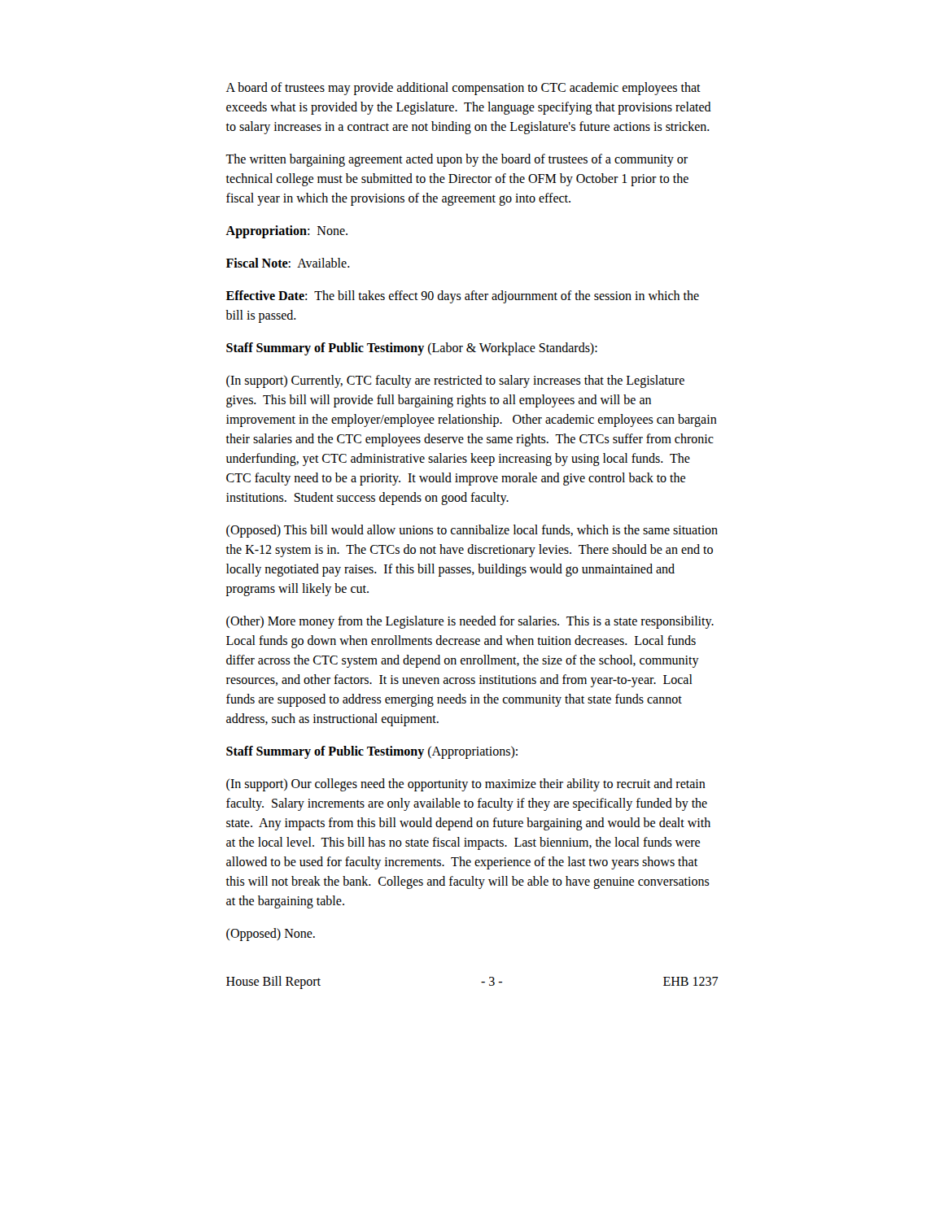A board of trustees may provide additional compensation to CTC academic employees that exceeds what is provided by the Legislature. The language specifying that provisions related to salary increases in a contract are not binding on the Legislature's future actions is stricken.
The written bargaining agreement acted upon by the board of trustees of a community or technical college must be submitted to the Director of the OFM by October 1 prior to the fiscal year in which the provisions of the agreement go into effect.
Appropriation: None.
Fiscal Note: Available.
Effective Date: The bill takes effect 90 days after adjournment of the session in which the bill is passed.
Staff Summary of Public Testimony (Labor & Workplace Standards):
(In support) Currently, CTC faculty are restricted to salary increases that the Legislature gives. This bill will provide full bargaining rights to all employees and will be an improvement in the employer/employee relationship. Other academic employees can bargain their salaries and the CTC employees deserve the same rights. The CTCs suffer from chronic underfunding, yet CTC administrative salaries keep increasing by using local funds. The CTC faculty need to be a priority. It would improve morale and give control back to the institutions. Student success depends on good faculty.
(Opposed) This bill would allow unions to cannibalize local funds, which is the same situation the K-12 system is in. The CTCs do not have discretionary levies. There should be an end to locally negotiated pay raises. If this bill passes, buildings would go unmaintained and programs will likely be cut.
(Other) More money from the Legislature is needed for salaries. This is a state responsibility. Local funds go down when enrollments decrease and when tuition decreases. Local funds differ across the CTC system and depend on enrollment, the size of the school, community resources, and other factors. It is uneven across institutions and from year-to-year. Local funds are supposed to address emerging needs in the community that state funds cannot address, such as instructional equipment.
Staff Summary of Public Testimony (Appropriations):
(In support) Our colleges need the opportunity to maximize their ability to recruit and retain faculty. Salary increments are only available to faculty if they are specifically funded by the state. Any impacts from this bill would depend on future bargaining and would be dealt with at the local level. This bill has no state fiscal impacts. Last biennium, the local funds were allowed to be used for faculty increments. The experience of the last two years shows that this will not break the bank. Colleges and faculty will be able to have genuine conversations at the bargaining table.
(Opposed) None.
House Bill Report
- 3 -
EHB 1237